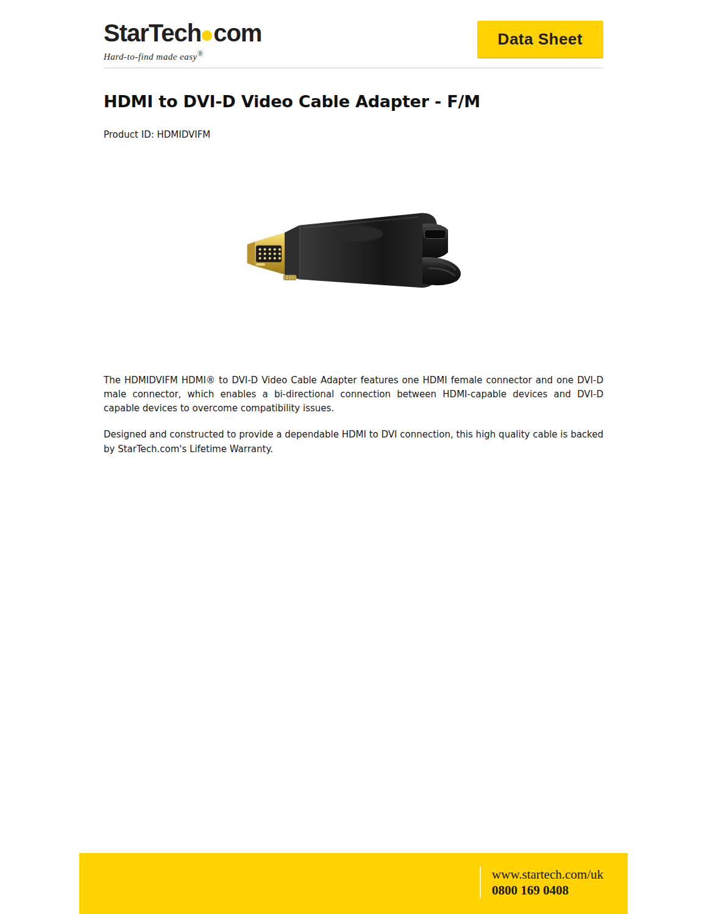StarTech com
Hard-to-find made easy®
Data Sheet
HDMI to DVI-D Video Cable Adapter - F/M
Product ID: HDMIDVIFM
HDMI to DVI-D video cable adapter Black adapter with a gold-plated DVI-D male connector on the left and an HDMI female port on the right.
The HDMIDVIFM HDMI® to DVI-D Video Cable Adapter features one HDMI female connector and one DVI-D male connector, which enables a bi-directional connection between HDMI-capable devices and DVI-D capable devices to overcome compatibility issues.
Designed and constructed to provide a dependable HDMI to DVI connection, this high quality cable is backed by StarTech.com's Lifetime Warranty.
www.startech.com/uk
0800 169 0408